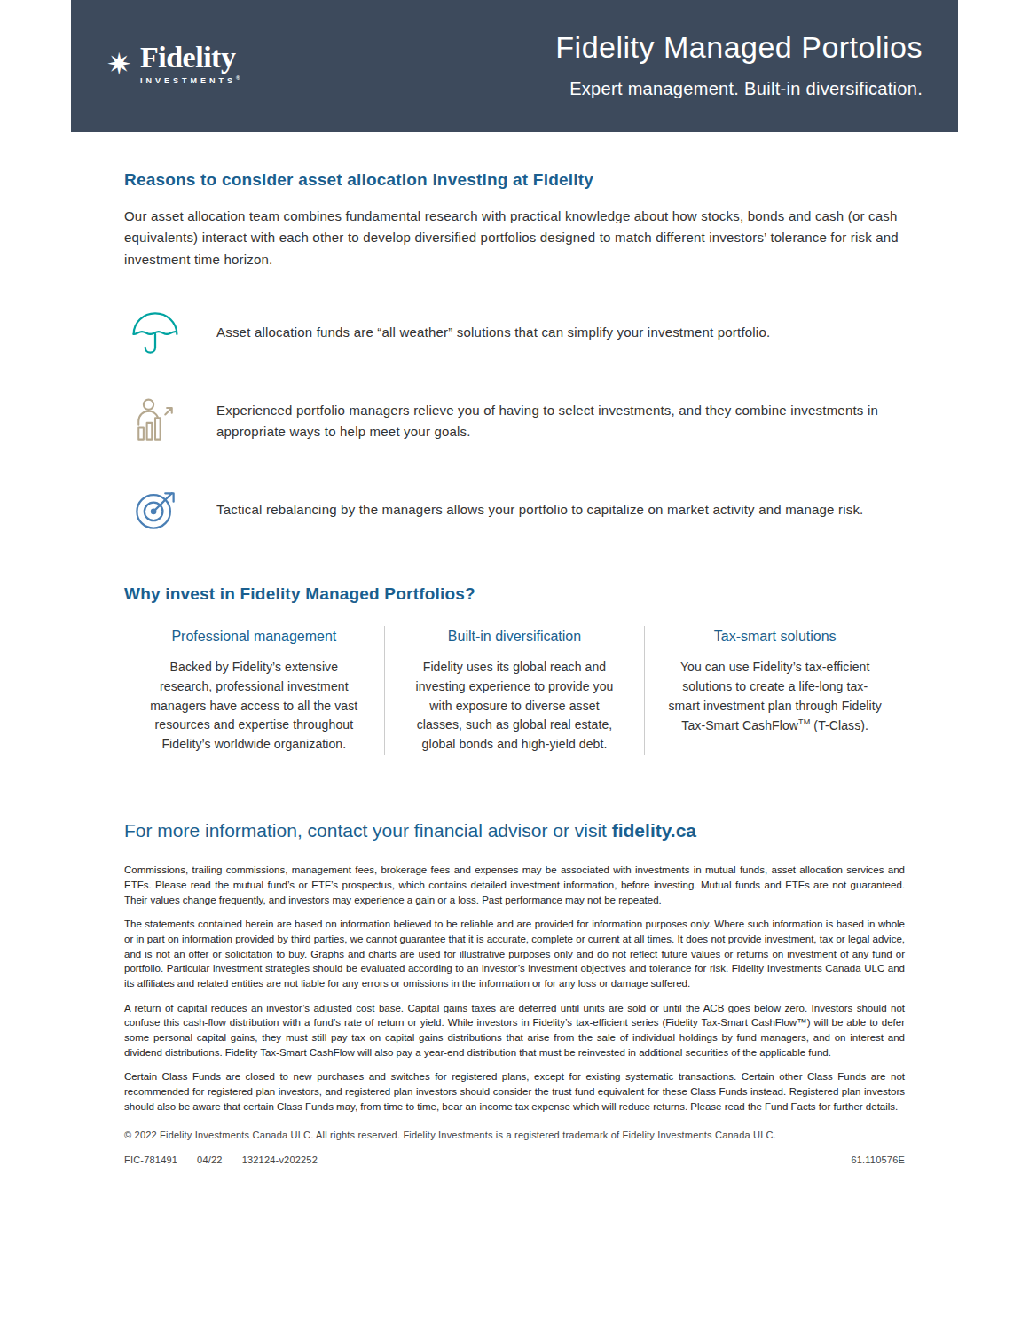✷ Fidelity INVESTMENTS®
Fidelity Managed Portolios
Expert management. Built-in diversification.
Reasons to consider asset allocation investing at Fidelity
Our asset allocation team combines fundamental research with practical knowledge about how stocks, bonds and cash (or cash equivalents) interact with each other to develop diversified portfolios designed to match different investors’ tolerance for risk and investment time horizon.
Asset allocation funds are “all weather” solutions that can simplify your investment portfolio.
Experienced portfolio managers relieve you of having to select investments, and they combine investments in appropriate ways to help meet your goals.
Tactical rebalancing by the managers allows your portfolio to capitalize on market activity and manage risk.
Why invest in Fidelity Managed Portfolios?
Professional management
Backed by Fidelity’s extensive research, professional investment managers have access to all the vast resources and expertise throughout Fidelity’s worldwide organization.
Built-in diversification
Fidelity uses its global reach and investing experience to provide you with exposure to diverse asset classes, such as global real estate, global bonds and high-yield debt.
Tax-smart solutions
You can use Fidelity’s tax-efficient solutions to create a life-long tax-smart investment plan through Fidelity Tax-Smart CashFlowTM (T-Class).
For more information, contact your financial advisor or visit fidelity.ca
Commissions, trailing commissions, management fees, brokerage fees and expenses may be associated with investments in mutual funds, asset allocation services and ETFs. Please read the mutual fund’s or ETF’s prospectus, which contains detailed investment information, before investing. Mutual funds and ETFs are not guaranteed. Their values change frequently, and investors may experience a gain or a loss. Past performance may not be repeated.
The statements contained herein are based on information believed to be reliable and are provided for information purposes only. Where such information is based in whole or in part on information provided by third parties, we cannot guarantee that it is accurate, complete or current at all times. It does not provide investment, tax or legal advice, and is not an offer or solicitation to buy. Graphs and charts are used for illustrative purposes only and do not reflect future values or returns on investment of any fund or portfolio. Particular investment strategies should be evaluated according to an investor’s investment objectives and tolerance for risk. Fidelity Investments Canada ULC and its affiliates and related entities are not liable for any errors or omissions in the information or for any loss or damage suffered.
A return of capital reduces an investor’s adjusted cost base. Capital gains taxes are deferred until units are sold or until the ACB goes below zero. Investors should not confuse this cash-flow distribution with a fund’s rate of return or yield. While investors in Fidelity’s tax-efficient series (Fidelity Tax-Smart CashFlow™) will be able to defer some personal capital gains, they must still pay tax on capital gains distributions that arise from the sale of individual holdings by fund managers, and on interest and dividend distributions. Fidelity Tax-Smart CashFlow will also pay a year-end distribution that must be reinvested in additional securities of the applicable fund.
Certain Class Funds are closed to new purchases and switches for registered plans, except for existing systematic transactions. Certain other Class Funds are not recommended for registered plan investors, and registered plan investors should consider the trust fund equivalent for these Class Funds instead. Registered plan investors should also be aware that certain Class Funds may, from time to time, bear an income tax expense which will reduce returns. Please read the Fund Facts for further details.
© 2022 Fidelity Investments Canada ULC. All rights reserved. Fidelity Investments is a registered trademark of Fidelity Investments Canada ULC.
FIC-78149104/22132124-v202252
61.110576E